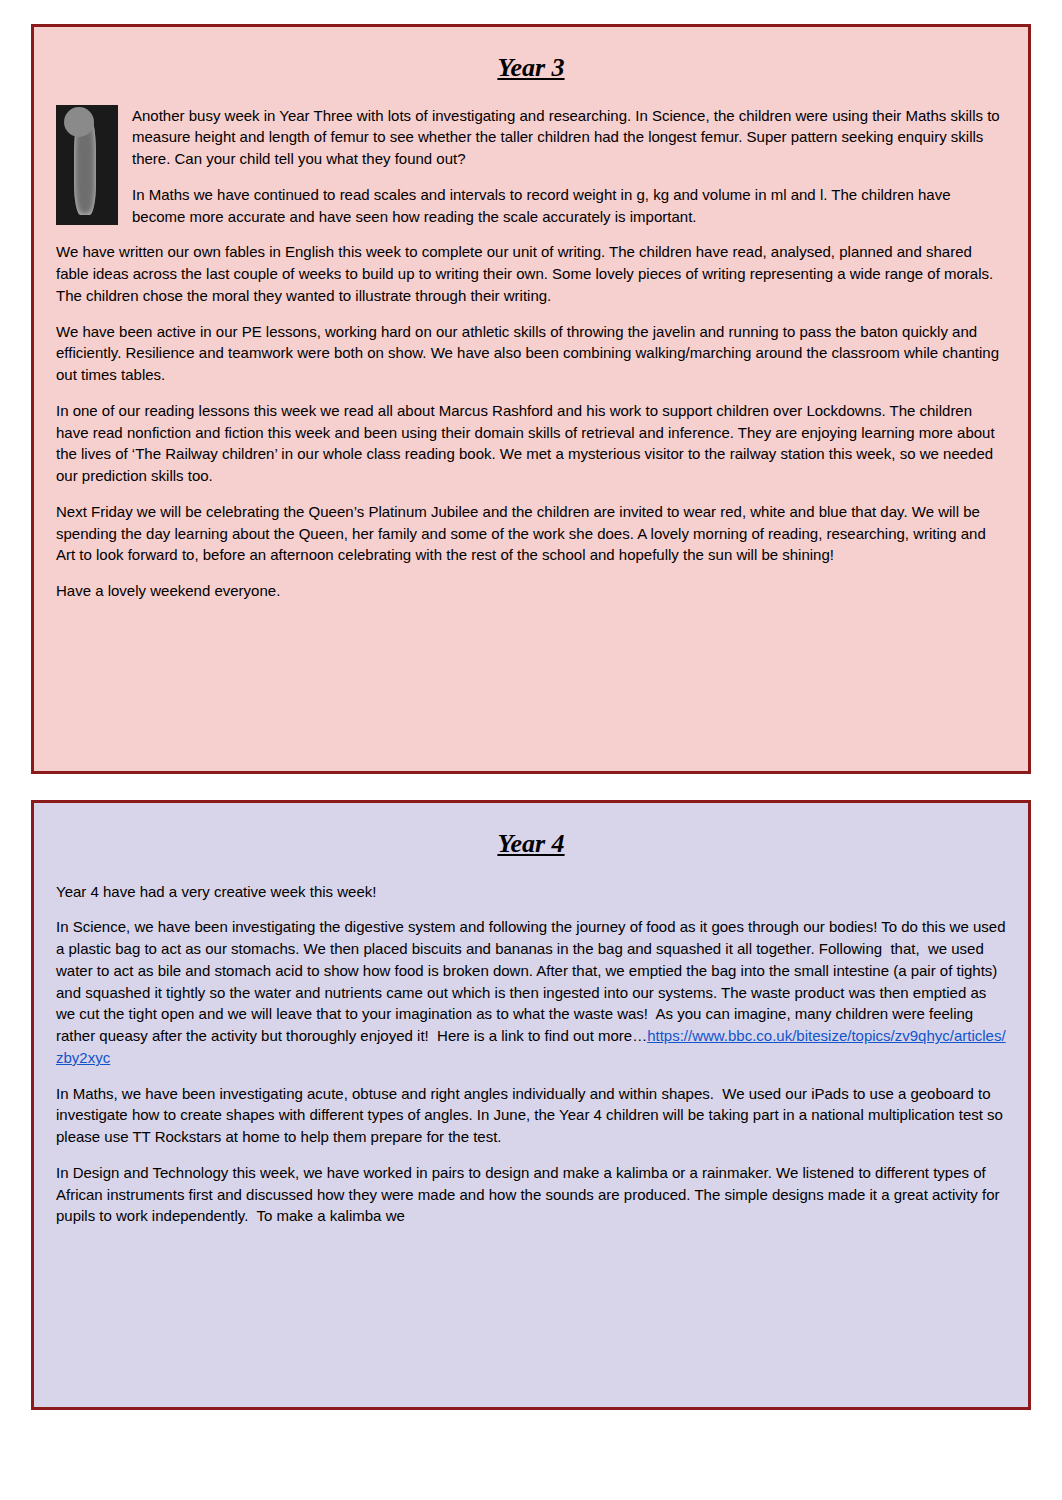Year 3
Another busy week in Year Three with lots of investigating and researching. In Science, the children were using their Maths skills to measure height and length of femur to see whether the taller children had the longest femur. Super pattern seeking enquiry skills there. Can your child tell you what they found out?
In Maths we have continued to read scales and intervals to record weight in g, kg and volume in ml and l. The children have become more accurate and have seen how reading the scale accurately is important.
We have written our own fables in English this week to complete our unit of writing. The children have read, analysed, planned and shared fable ideas across the last couple of weeks to build up to writing their own. Some lovely pieces of writing representing a wide range of morals. The children chose the moral they wanted to illustrate through their writing.
We have been active in our PE lessons, working hard on our athletic skills of throwing the javelin and running to pass the baton quickly and efficiently. Resilience and teamwork were both on show. We have also been combining walking/marching around the classroom while chanting out times tables.
In one of our reading lessons this week we read all about Marcus Rashford and his work to support children over Lockdowns. The children have read nonfiction and fiction this week and been using their domain skills of retrieval and inference. They are enjoying learning more about the lives of ‘The Railway children’ in our whole class reading book. We met a mysterious visitor to the railway station this week, so we needed our prediction skills too.
Next Friday we will be celebrating the Queen’s Platinum Jubilee and the children are invited to wear red, white and blue that day. We will be spending the day learning about the Queen, her family and some of the work she does. A lovely morning of reading, researching, writing and Art to look forward to, before an afternoon celebrating with the rest of the school and hopefully the sun will be shining!
Have a lovely weekend everyone.
Year 4
Year 4 have had a very creative week this week!
In Science, we have been investigating the digestive system and following the journey of food as it goes through our bodies! To do this we used a plastic bag to act as our stomachs. We then placed biscuits and bananas in the bag and squashed it all together. Following that, we used water to act as bile and stomach acid to show how food is broken down. After that, we emptied the bag into the small intestine (a pair of tights) and squashed it tightly so the water and nutrients came out which is then ingested into our systems. The waste product was then emptied as we cut the tight open and we will leave that to your imagination as to what the waste was! As you can imagine, many children were feeling rather queasy after the activity but thoroughly enjoyed it! Here is a link to find out more…https://www.bbc.co.uk/bitesize/topics/zv9qhyc/articles/zby2xyc
In Maths, we have been investigating acute, obtuse and right angles individually and within shapes. We used our iPads to use a geoboard to investigate how to create shapes with different types of angles. In June, the Year 4 children will be taking part in a national multiplication test so please use TT Rockstars at home to help them prepare for the test.
In Design and Technology this week, we have worked in pairs to design and make a kalimba or a rainmaker. We listened to different types of African instruments first and discussed how they were made and how the sounds are produced. The simple designs made it a great activity for pupils to work independently. To make a kalimba we